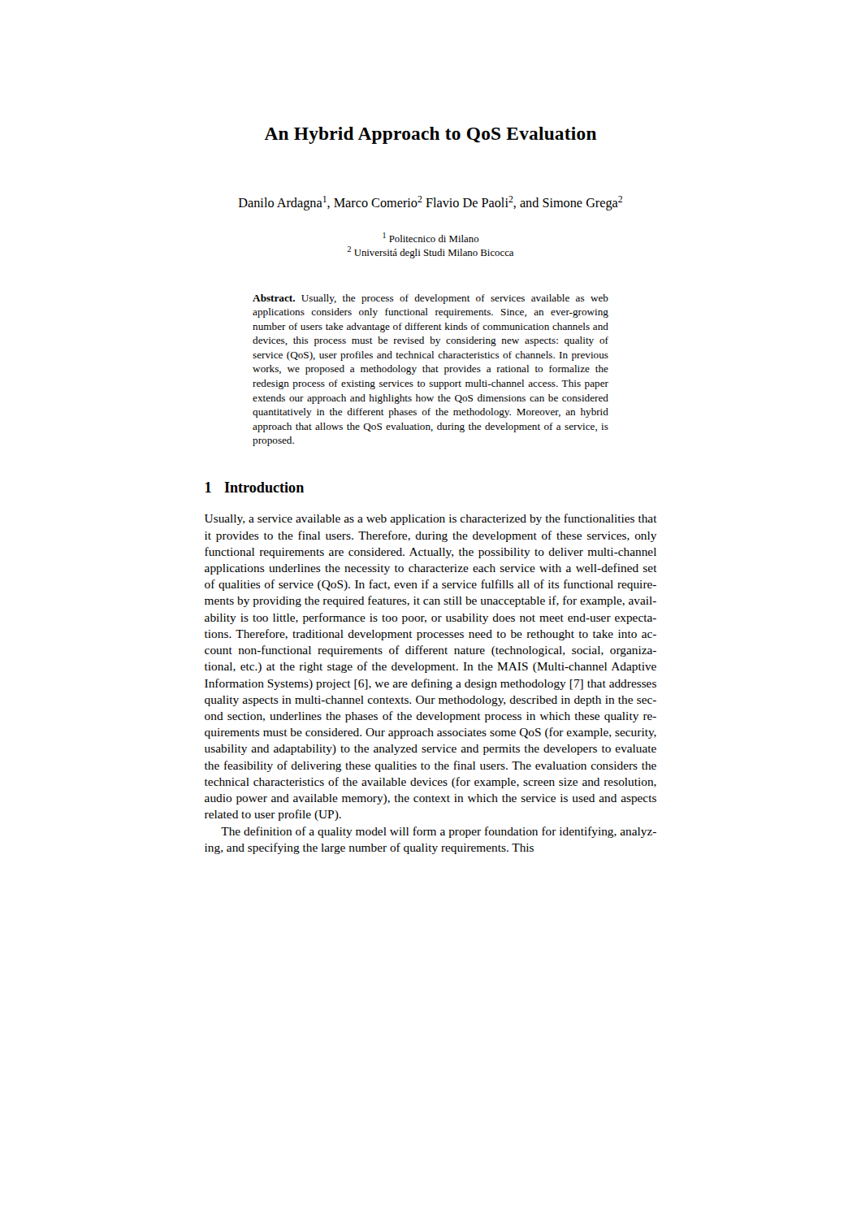An Hybrid Approach to QoS Evaluation
Danilo Ardagna1, Marco Comerio2 Flavio De Paoli2, and Simone Grega2
1 Politecnico di Milano
2 Universitá degli Studi Milano Bicocca
Abstract. Usually, the process of development of services available as web applications considers only functional requirements. Since, an ever-growing number of users take advantage of different kinds of communication channels and devices, this process must be revised by considering new aspects: quality of service (QoS), user profiles and technical characteristics of channels. In previous works, we proposed a methodology that provides a rational to formalize the redesign process of existing services to support multi-channel access. This paper extends our approach and highlights how the QoS dimensions can be considered quantitatively in the different phases of the methodology. Moreover, an hybrid approach that allows the QoS evaluation, during the development of a service, is proposed.
1 Introduction
Usually, a service available as a web application is characterized by the functionalities that it provides to the final users. Therefore, during the development of these services, only functional requirements are considered. Actually, the possibility to deliver multi-channel applications underlines the necessity to characterize each service with a well-defined set of qualities of service (QoS). In fact, even if a service fulfills all of its functional requirements by providing the required features, it can still be unacceptable if, for example, availability is too little, performance is too poor, or usability does not meet end-user expectations. Therefore, traditional development processes need to be rethought to take into account non-functional requirements of different nature (technological, social, organizational, etc.) at the right stage of the development. In the MAIS (Multi-channel Adaptive Information Systems) project [6], we are defining a design methodology [7] that addresses quality aspects in multi-channel contexts. Our methodology, described in depth in the second section, underlines the phases of the development process in which these quality requirements must be considered. Our approach associates some QoS (for example, security, usability and adaptability) to the analyzed service and permits the developers to evaluate the feasibility of delivering these qualities to the final users. The evaluation considers the technical characteristics of the available devices (for example, screen size and resolution, audio power and available memory), the context in which the service is used and aspects related to user profile (UP).
The definition of a quality model will form a proper foundation for identifying, analyzing, and specifying the large number of quality requirements. This